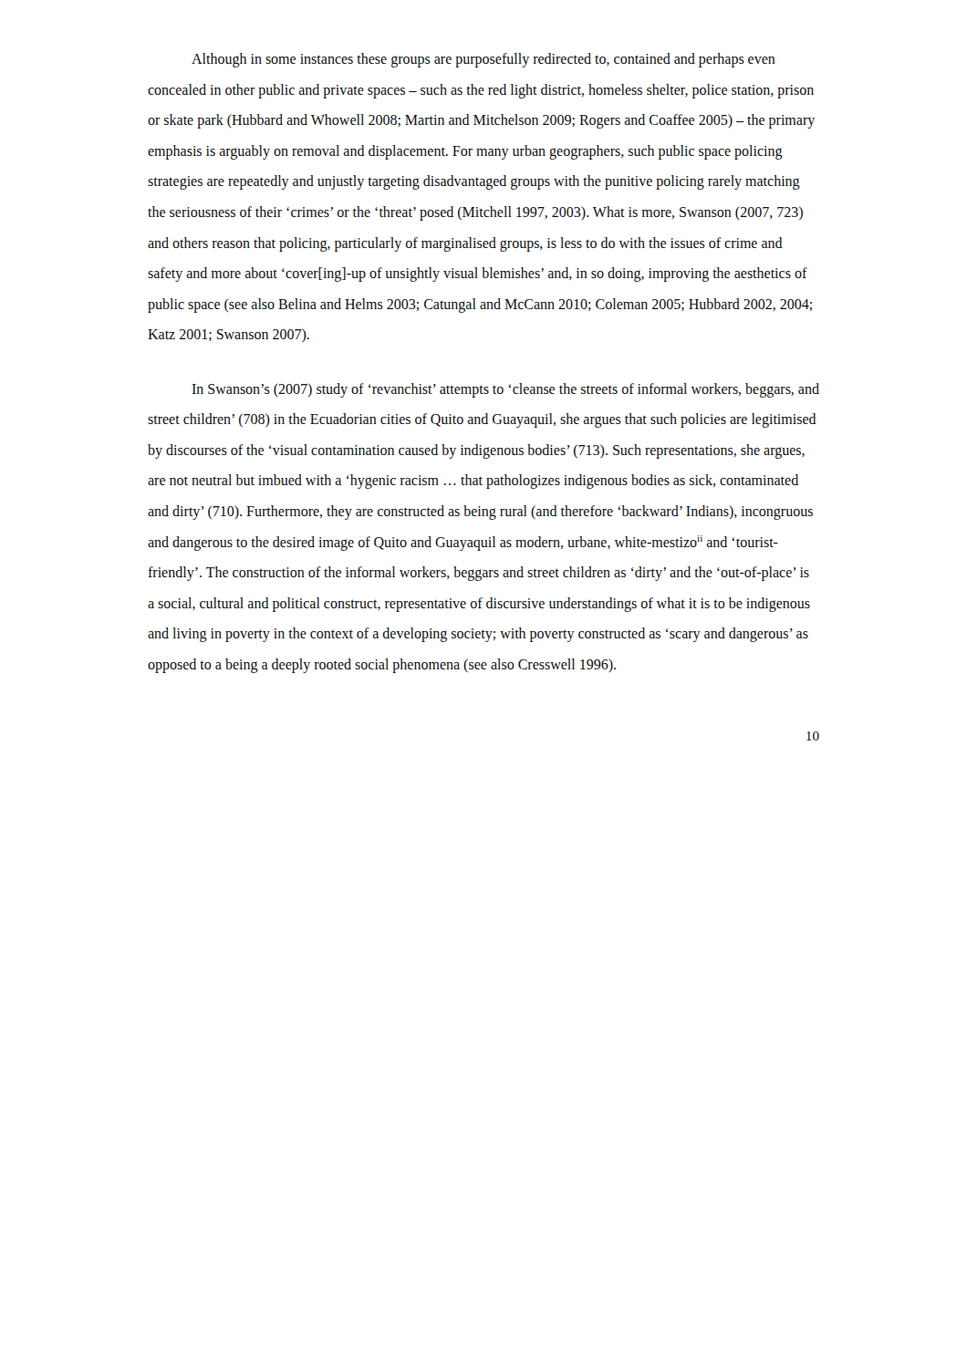Although in some instances these groups are purposefully redirected to, contained and perhaps even concealed in other public and private spaces – such as the red light district, homeless shelter, police station, prison or skate park (Hubbard and Whowell 2008; Martin and Mitchelson 2009; Rogers and Coaffee 2005) – the primary emphasis is arguably on removal and displacement. For many urban geographers, such public space policing strategies are repeatedly and unjustly targeting disadvantaged groups with the punitive policing rarely matching the seriousness of their ‘crimes’ or the ‘threat’ posed (Mitchell 1997, 2003). What is more, Swanson (2007, 723) and others reason that policing, particularly of marginalised groups, is less to do with the issues of crime and safety and more about ‘cover[ing]-up of unsightly visual blemishes’ and, in so doing, improving the aesthetics of public space (see also Belina and Helms 2003; Catungal and McCann 2010; Coleman 2005; Hubbard 2002, 2004; Katz 2001; Swanson 2007).
In Swanson’s (2007) study of ‘revanchist’ attempts to ‘cleanse the streets of informal workers, beggars, and street children’ (708) in the Ecuadorian cities of Quito and Guayaquil, she argues that such policies are legitimised by discourses of the ‘visual contamination caused by indigenous bodies’ (713). Such representations, she argues, are not neutral but imbued with a ‘hygenic racism … that pathologizes indigenous bodies as sick, contaminated and dirty’ (710). Furthermore, they are constructed as being rural (and therefore ‘backward’ Indians), incongruous and dangerous to the desired image of Quito and Guayaquil as modern, urbane, white-mestizoii and ‘tourist-friendly’. The construction of the informal workers, beggars and street children as ‘dirty’ and the ‘out-of-place’ is a social, cultural and political construct, representative of discursive understandings of what it is to be indigenous and living in poverty in the context of a developing society; with poverty constructed as ‘scary and dangerous’ as opposed to a being a deeply rooted social phenomena (see also Cresswell 1996).
10